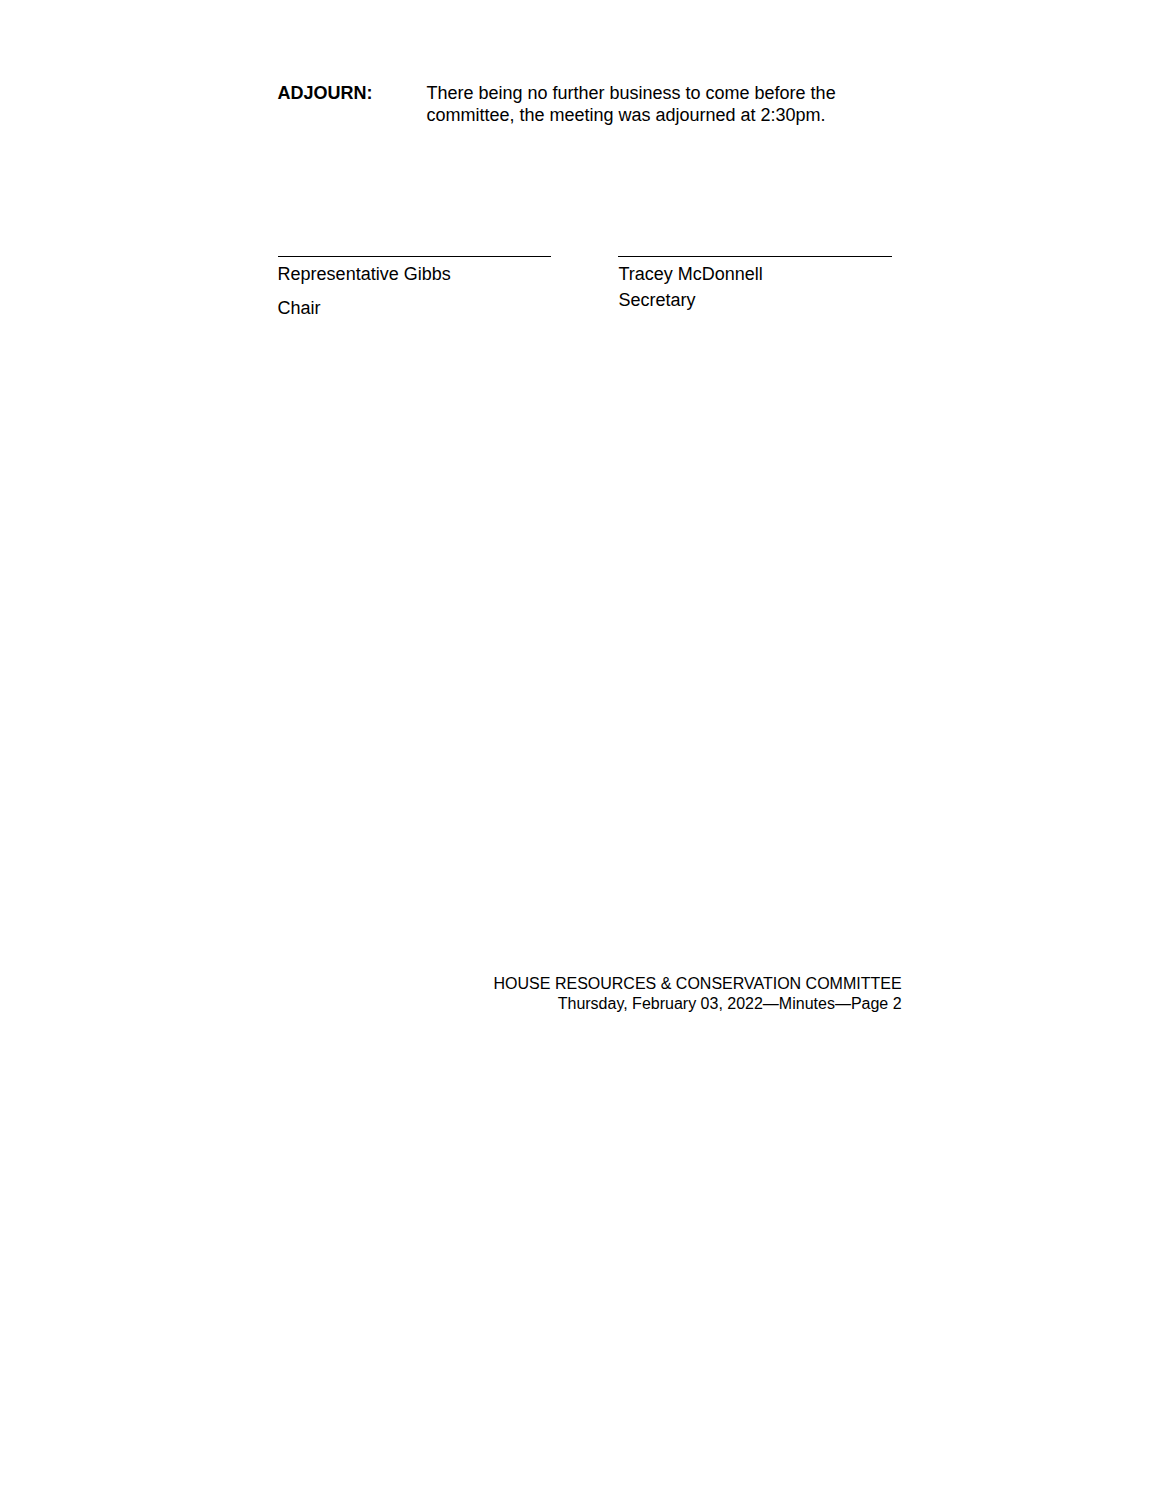ADJOURN:
There being no further business to come before the committee, the meeting was adjourned at 2:30pm.
Representative Gibbs
Chair
Tracey McDonnell
Secretary
HOUSE RESOURCES & CONSERVATION COMMITTEE
Thursday, February 03, 2022—Minutes—Page 2